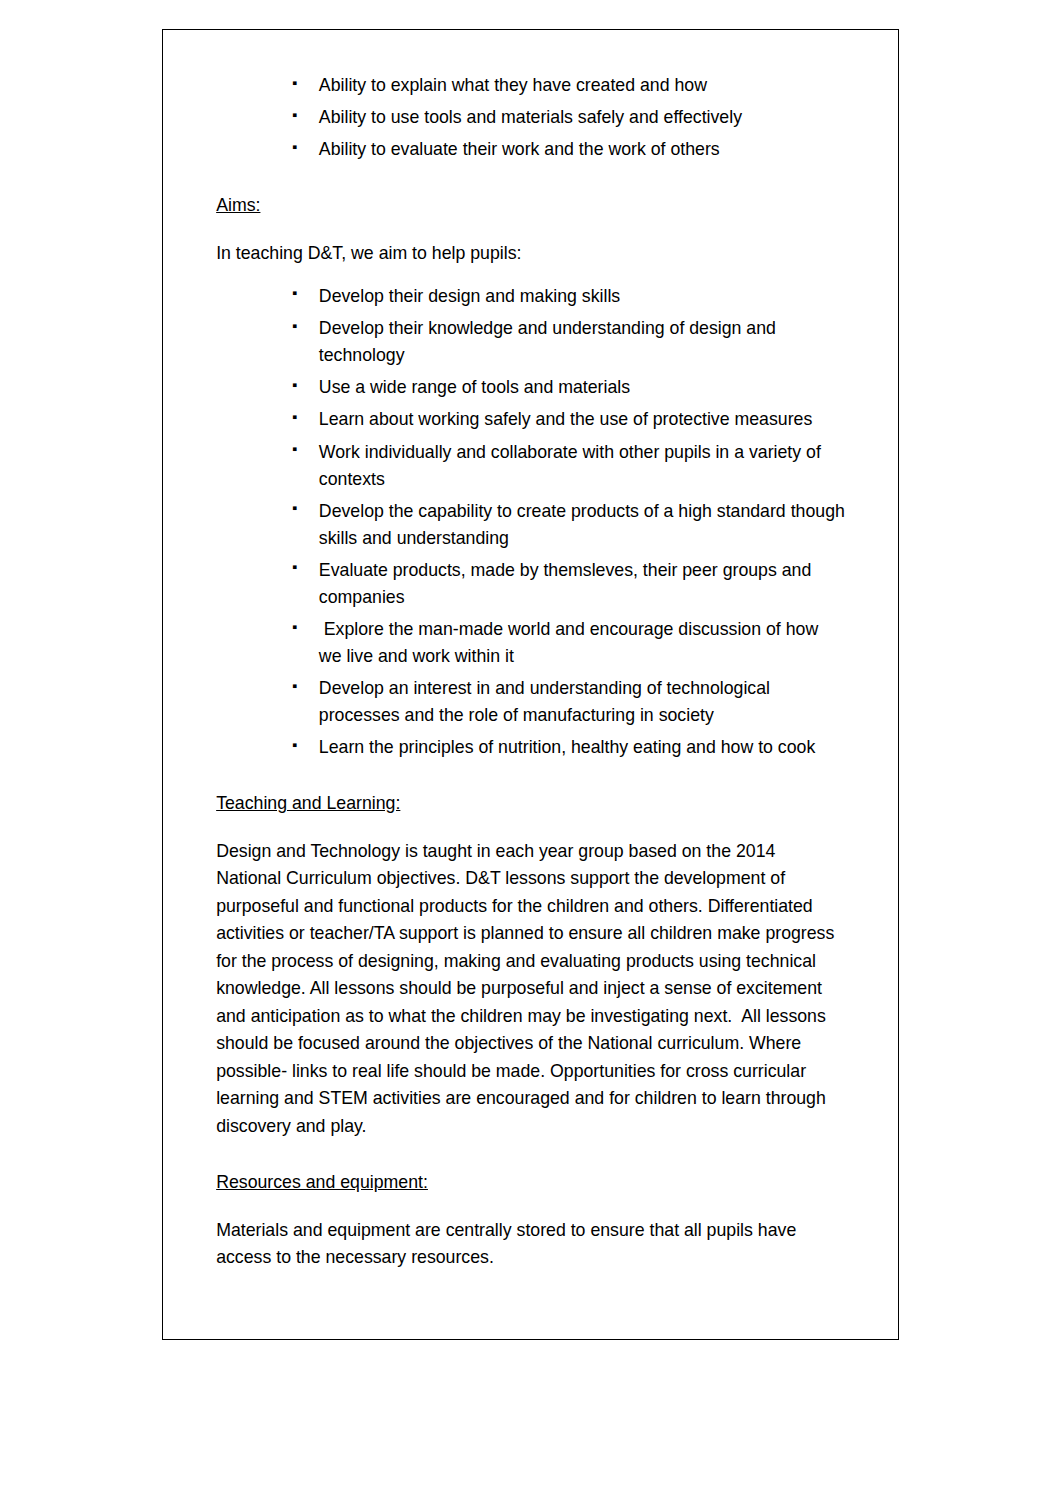Ability to explain what they have created and how
Ability to use tools and materials safely and effectively
Ability to evaluate their work and the work of others
Aims:
In teaching D&T, we aim to help pupils:
Develop their design and making skills
Develop their knowledge and understanding of design and technology
Use a wide range of tools and materials
Learn about working safely and the use of protective measures
Work individually and collaborate with other pupils in a variety of contexts
Develop the capability to create products of a high standard though skills and understanding
Evaluate products, made by themsleves, their peer groups and companies
Explore the man-made world and encourage discussion of how we live and work within it
Develop an interest in and understanding of technological processes and the role of manufacturing in society
Learn the principles of nutrition, healthy eating and how to cook
Teaching and Learning:
Design and Technology is taught in each year group based on the 2014 National Curriculum objectives. D&T lessons support the development of purposeful and functional products for the children and others. Differentiated activities or teacher/TA support is planned to ensure all children make progress for the process of designing, making and evaluating products using technical knowledge. All lessons should be purposeful and inject a sense of excitement and anticipation as to what the children may be investigating next. All lessons should be focused around the objectives of the National curriculum. Where possible- links to real life should be made. Opportunities for cross curricular learning and STEM activities are encouraged and for children to learn through discovery and play.
Resources and equipment:
Materials and equipment are centrally stored to ensure that all pupils have access to the necessary resources.